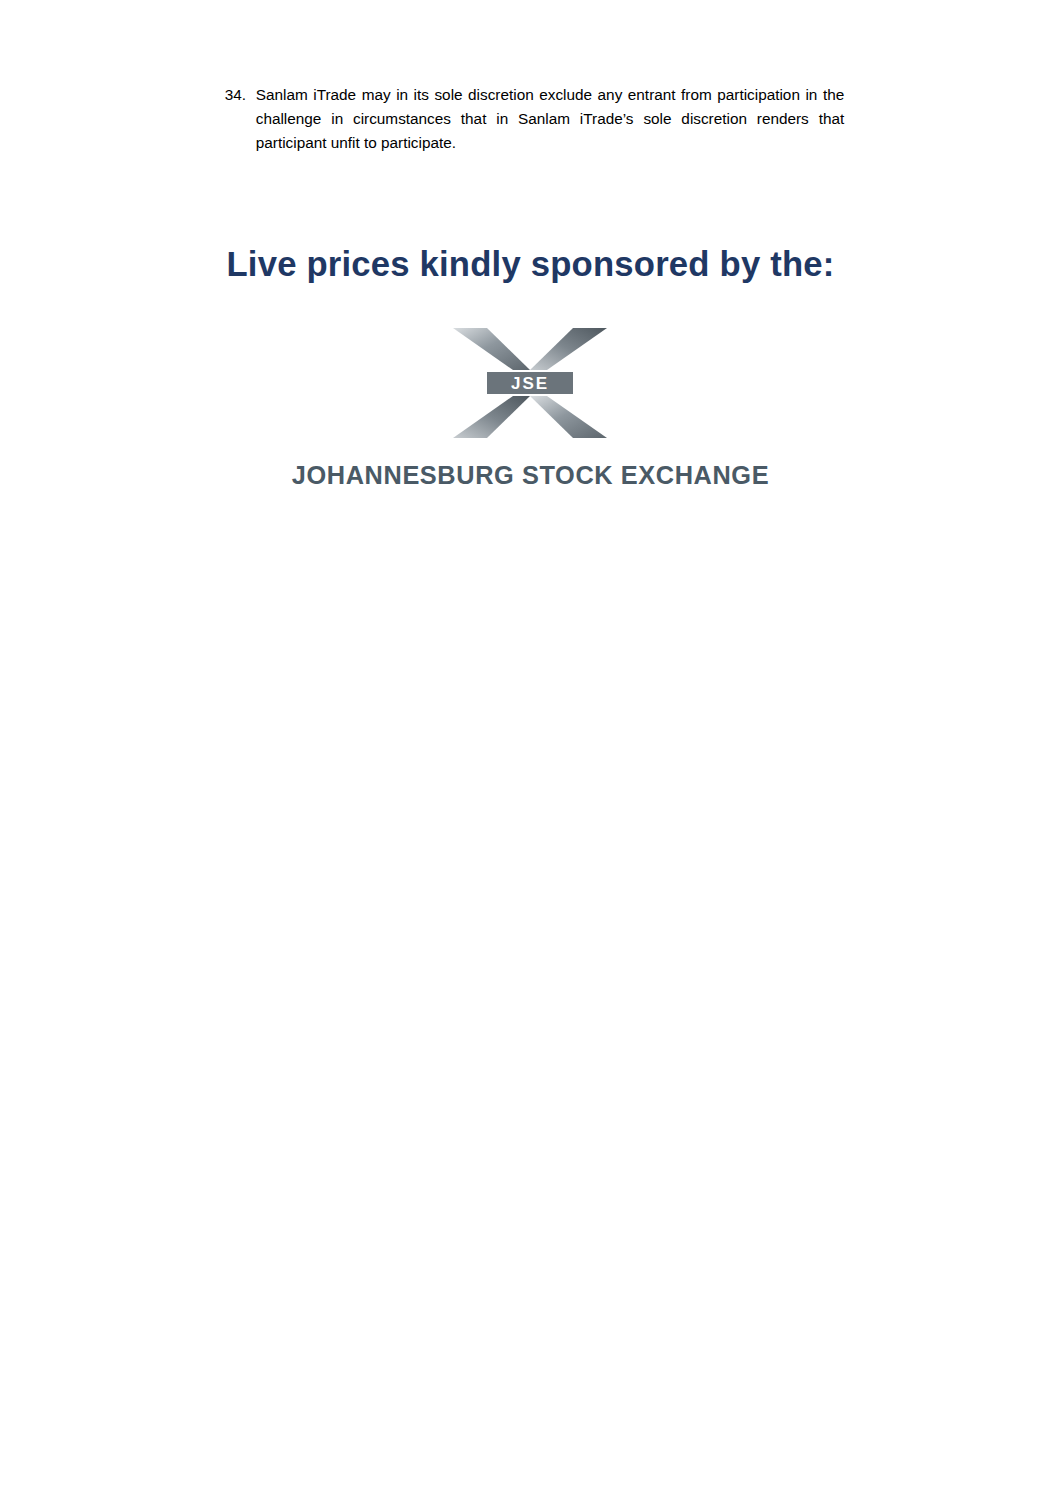Sanlam iTrade may in its sole discretion exclude any entrant from participation in the challenge in circumstances that in Sanlam iTrade’s sole discretion renders that participant unfit to participate.
Live prices kindly sponsored by the:
JSE
JOHANNESBURG STOCK EXCHANGE